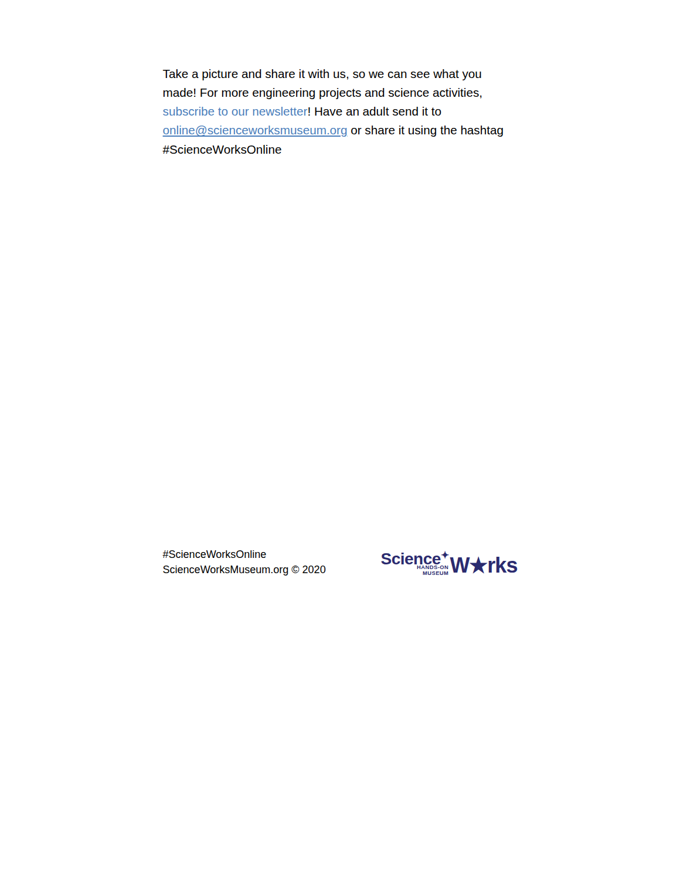Take a picture and share it with us, so we can see what you made! For more engineering projects and science activities, subscribe to our newsletter! Have an adult send it to online@scienceworksmuseum.org or share it using the hashtag #ScienceWorksOnline
#ScienceWorksOnline
ScienceWorksMuseum.org © 2020
Science✦
HANDS-ON
MUSEUM
W★rks